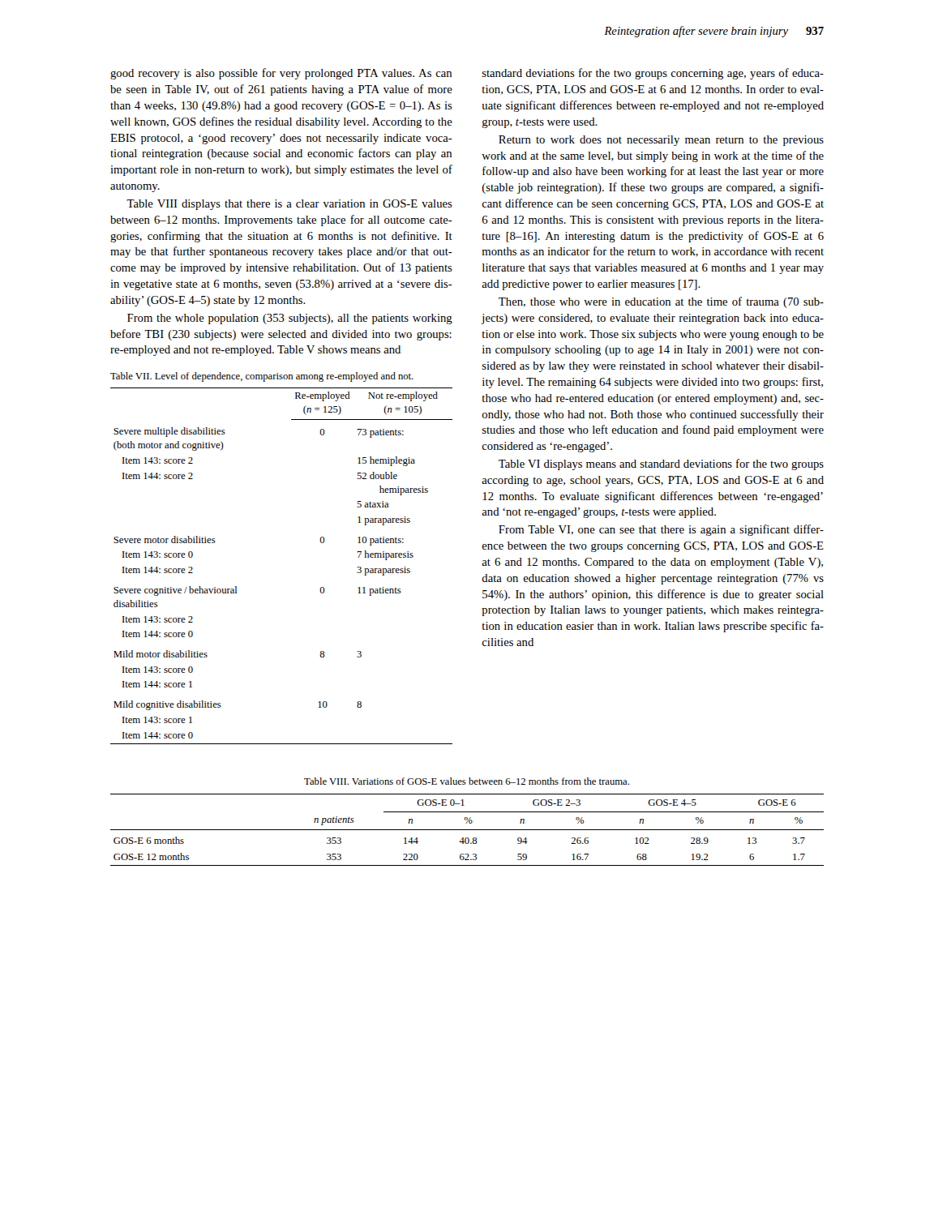Reintegration after severe brain injury 937
good recovery is also possible for very prolonged PTA values. As can be seen in Table IV, out of 261 patients having a PTA value of more than 4 weeks, 130 (49.8%) had a good recovery (GOS-E = 0–1). As is well known, GOS defines the residual disability level. According to the EBIS protocol, a ‘good recovery’ does not necessarily indicate vocational reintegration (because social and economic factors can play an important role in non-return to work), but simply estimates the level of autonomy.
Table VIII displays that there is a clear variation in GOS-E values between 6–12 months. Improvements take place for all outcome categories, confirming that the situation at 6 months is not definitive. It may be that further spontaneous recovery takes place and/or that outcome may be improved by intensive rehabilitation. Out of 13 patients in vegetative state at 6 months, seven (53.8%) arrived at a ‘severe disability’ (GOS-E 4–5) state by 12 months.
From the whole population (353 subjects), all the patients working before TBI (230 subjects) were selected and divided into two groups: re-employed and not re-employed. Table V shows means and
Table VII. Level of dependence, comparison among re-employed and not.
| | Re-employed ( n = 125) | Not re-employed ( n = 105) |
| --- | --- | --- |
| Severe multiple disabilities (both motor and cognitive) | 0 | 73 patients: |
| Item 143: score 2 | | 15 hemiplegia |
| Item 144: score 2 | | 52 double hemiparesis |
| | | 5 ataxia |
| | | 1 paraparesis |
| Severe motor disabilities | 0 | 10 patients: |
| Item 143: score 0 | | 7 hemiparesis |
| Item 144: score 2 | | 3 paraparesis |
| Severe cognitive / behavioural disabilities | 0 | 11 patients |
| Item 143: score 2 | | |
| Item 144: score 0 | | |
| Mild motor disabilities | 8 | 3 |
| Item 143: score 0 | | |
| Item 144: score 1 | | |
| Mild cognitive disabilities | 10 | 8 |
| Item 143: score 1 | | |
| Item 144: score 0 | | |
standard deviations for the two groups concerning age, years of education, GCS, PTA, LOS and GOS-E at 6 and 12 months. In order to evaluate significant differences between re-employed and not re-employed group, t-tests were used.
Return to work does not necessarily mean return to the previous work and at the same level, but simply being in work at the time of the follow-up and also have been working for at least the last year or more (stable job reintegration). If these two groups are compared, a significant difference can be seen concerning GCS, PTA, LOS and GOS-E at 6 and 12 months. This is consistent with previous reports in the literature [8–16]. An interesting datum is the predictivity of GOS-E at 6 months as an indicator for the return to work, in accordance with recent literature that says that variables measured at 6 months and 1 year may add predictive power to earlier measures [17].
Then, those who were in education at the time of trauma (70 subjects) were considered, to evaluate their reintegration back into education or else into work. Those six subjects who were young enough to be in compulsory schooling (up to age 14 in Italy in 2001) were not considered as by law they were reinstated in school whatever their disability level. The remaining 64 subjects were divided into two groups: first, those who had re-entered education (or entered employment) and, secondly, those who had not. Both those who continued successfully their studies and those who left education and found paid employment were considered as ‘re-engaged’.
Table VI displays means and standard deviations for the two groups according to age, school years, GCS, PTA, LOS and GOS-E at 6 and 12 months. To evaluate significant differences between ‘re-engaged’ and ‘not re-engaged’ groups, t-tests were applied.
From Table VI, one can see that there is again a significant difference between the two groups concerning GCS, PTA, LOS and GOS-E at 6 and 12 months. Compared to the data on employment (Table V), data on education showed a higher percentage reintegration (77% vs 54%). In the authors’ opinion, this difference is due to greater social protection by Italian laws to younger patients, which makes reintegration in education easier than in work. Italian laws prescribe specific facilities and
Table VIII. Variations of GOS-E values between 6–12 months from the trauma.
| | | GOS-E 0–1 | GOS-E 2–3 | GOS-E 4–5 | GOS-E 6 |
| --- | --- | --- | --- | --- | --- |
| | n patients | n | % | n | % | n | % | n | % |
| GOS-E 6 months | 353 | 144 | 40.8 | 94 | 26.6 | 102 | 28.9 | 13 | 3.7 |
| GOS-E 12 months | 353 | 220 | 62.3 | 59 | 16.7 | 68 | 19.2 | 6 | 1.7 |